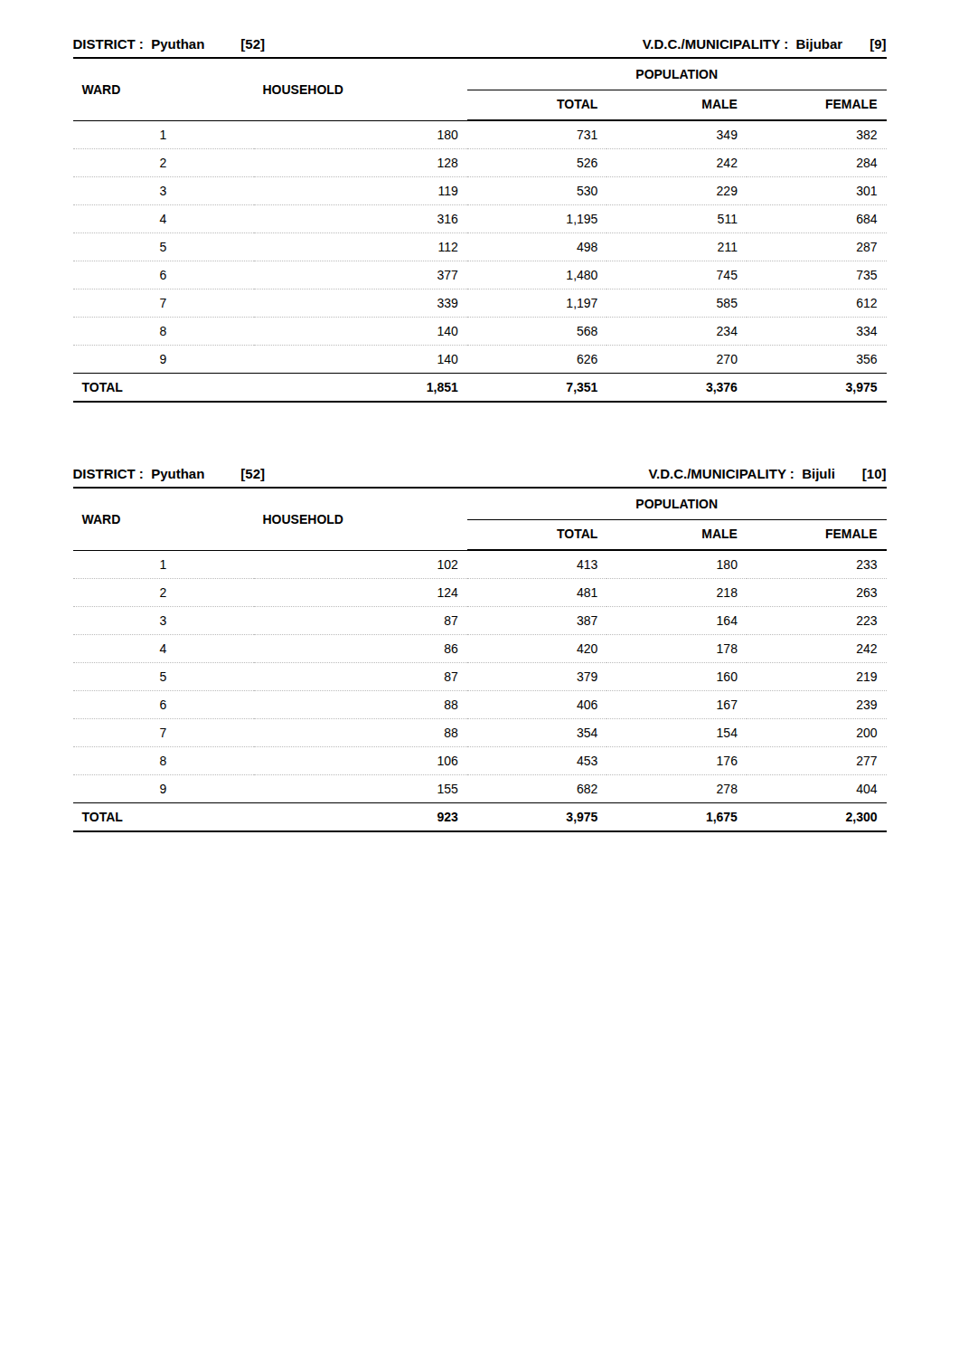DISTRICT : Pyuthan [52] V.D.C./MUNICIPALITY : Bijubar [9]
| WARD | HOUSEHOLD | POPULATION |
| --- | --- | --- |
| TOTAL | MALE | FEMALE |
| 1 | 180 | 731 | 349 | 382 |
| 2 | 128 | 526 | 242 | 284 |
| 3 | 119 | 530 | 229 | 301 |
| 4 | 316 | 1,195 | 511 | 684 |
| 5 | 112 | 498 | 211 | 287 |
| 6 | 377 | 1,480 | 745 | 735 |
| 7 | 339 | 1,197 | 585 | 612 |
| 8 | 140 | 568 | 234 | 334 |
| 9 | 140 | 626 | 270 | 356 |
| TOTAL | 1,851 | 7,351 | 3,376 | 3,975 |
DISTRICT : Pyuthan [52] V.D.C./MUNICIPALITY : Bijuli [10]
| WARD | HOUSEHOLD | POPULATION |
| --- | --- | --- |
| TOTAL | MALE | FEMALE |
| 1 | 102 | 413 | 180 | 233 |
| 2 | 124 | 481 | 218 | 263 |
| 3 | 87 | 387 | 164 | 223 |
| 4 | 86 | 420 | 178 | 242 |
| 5 | 87 | 379 | 160 | 219 |
| 6 | 88 | 406 | 167 | 239 |
| 7 | 88 | 354 | 154 | 200 |
| 8 | 106 | 453 | 176 | 277 |
| 9 | 155 | 682 | 278 | 404 |
| TOTAL | 923 | 3,975 | 1,675 | 2,300 |